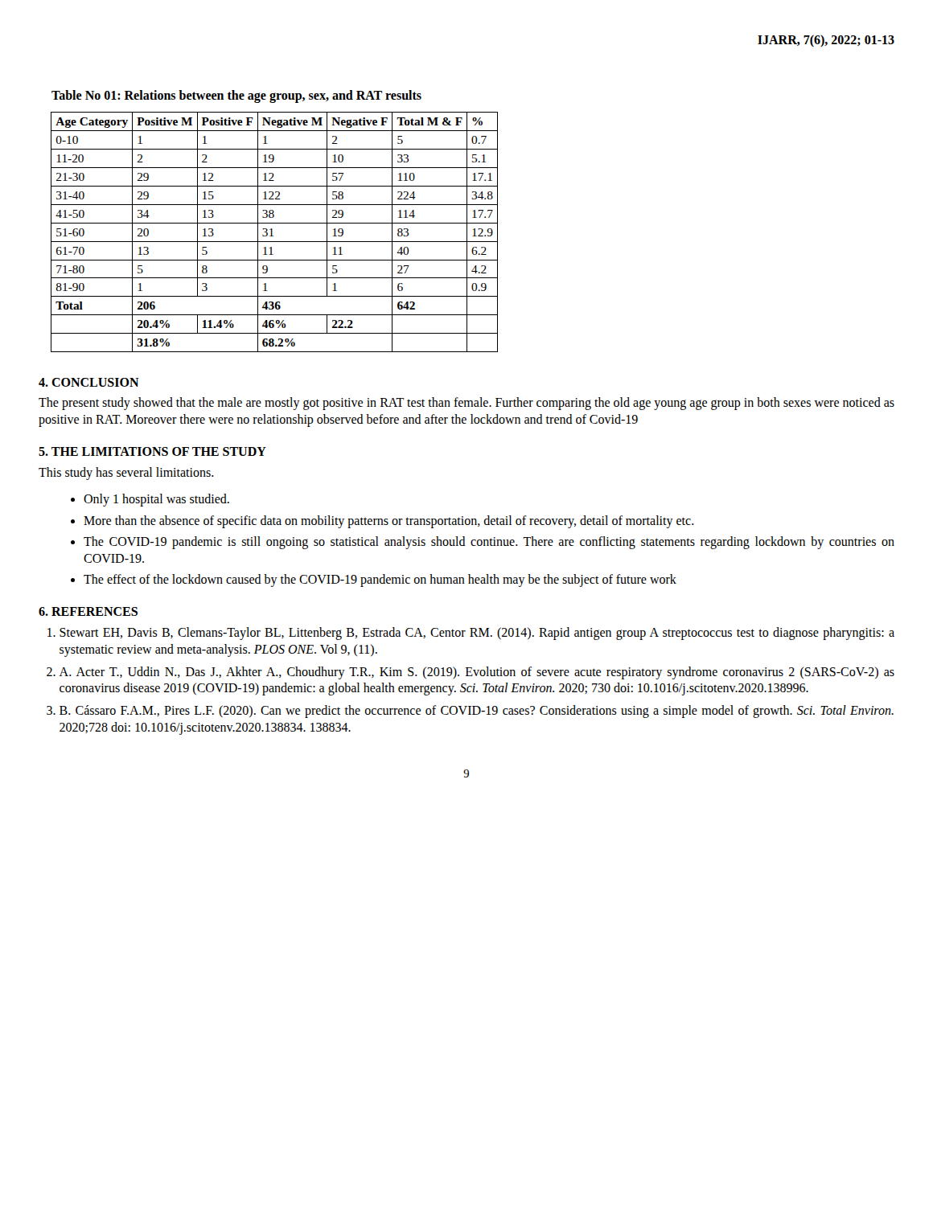IJARR, 7(6), 2022; 01-13
Table No 01: Relations between the age group, sex, and RAT results
| Age Category | Positive M | Positive F | Negative M | Negative F | Total M & F | % |
| --- | --- | --- | --- | --- | --- | --- |
| 0-10 | 1 | 1 | 1 | 2 | 5 | 0.7 |
| 11-20 | 2 | 2 | 19 | 10 | 33 | 5.1 |
| 21-30 | 29 | 12 | 12 | 57 | 110 | 17.1 |
| 31-40 | 29 | 15 | 122 | 58 | 224 | 34.8 |
| 41-50 | 34 | 13 | 38 | 29 | 114 | 17.7 |
| 51-60 | 20 | 13 | 31 | 19 | 83 | 12.9 |
| 61-70 | 13 | 5 | 11 | 11 | 40 | 6.2 |
| 71-80 | 5 | 8 | 9 | 5 | 27 | 4.2 |
| 81-90 | 1 | 3 | 1 | 1 | 6 | 0.9 |
| Total | 206 | 436 | 642 | |
| | 20.4% | 11.4% | 46% | 22.2 | | |
| | 31.8% | 68.2% | | |
4. CONCLUSION
The present study showed that the male are mostly got positive in RAT test than female. Further comparing the old age young age group in both sexes were noticed as positive in RAT. Moreover there were no relationship observed before and after the lockdown and trend of Covid-19
5. THE LIMITATIONS OF THE STUDY
This study has several limitations.
Only 1 hospital was studied.
More than the absence of specific data on mobility patterns or transportation, detail of recovery, detail of mortality etc.
The COVID-19 pandemic is still ongoing so statistical analysis should continue. There are conflicting statements regarding lockdown by countries on COVID-19.
The effect of the lockdown caused by the COVID-19 pandemic on human health may be the subject of future work
6. REFERENCES
Stewart EH, Davis B, Clemans-Taylor BL, Littenberg B, Estrada CA, Centor RM. (2014). Rapid antigen group A streptococcus test to diagnose pharyngitis: a systematic review and meta-analysis. PLOS ONE. Vol 9, (11).
A. Acter T., Uddin N., Das J., Akhter A., Choudhury T.R., Kim S. (2019). Evolution of severe acute respiratory syndrome coronavirus 2 (SARS-CoV-2) as coronavirus disease 2019 (COVID-19) pandemic: a global health emergency. Sci. Total Environ. 2020; 730 doi: 10.1016/j.scitotenv.2020.138996.
B. Cássaro F.A.M., Pires L.F. (2020). Can we predict the occurrence of COVID-19 cases? Considerations using a simple model of growth. Sci. Total Environ. 2020;728 doi: 10.1016/j.scitotenv.2020.138834. 138834.
9